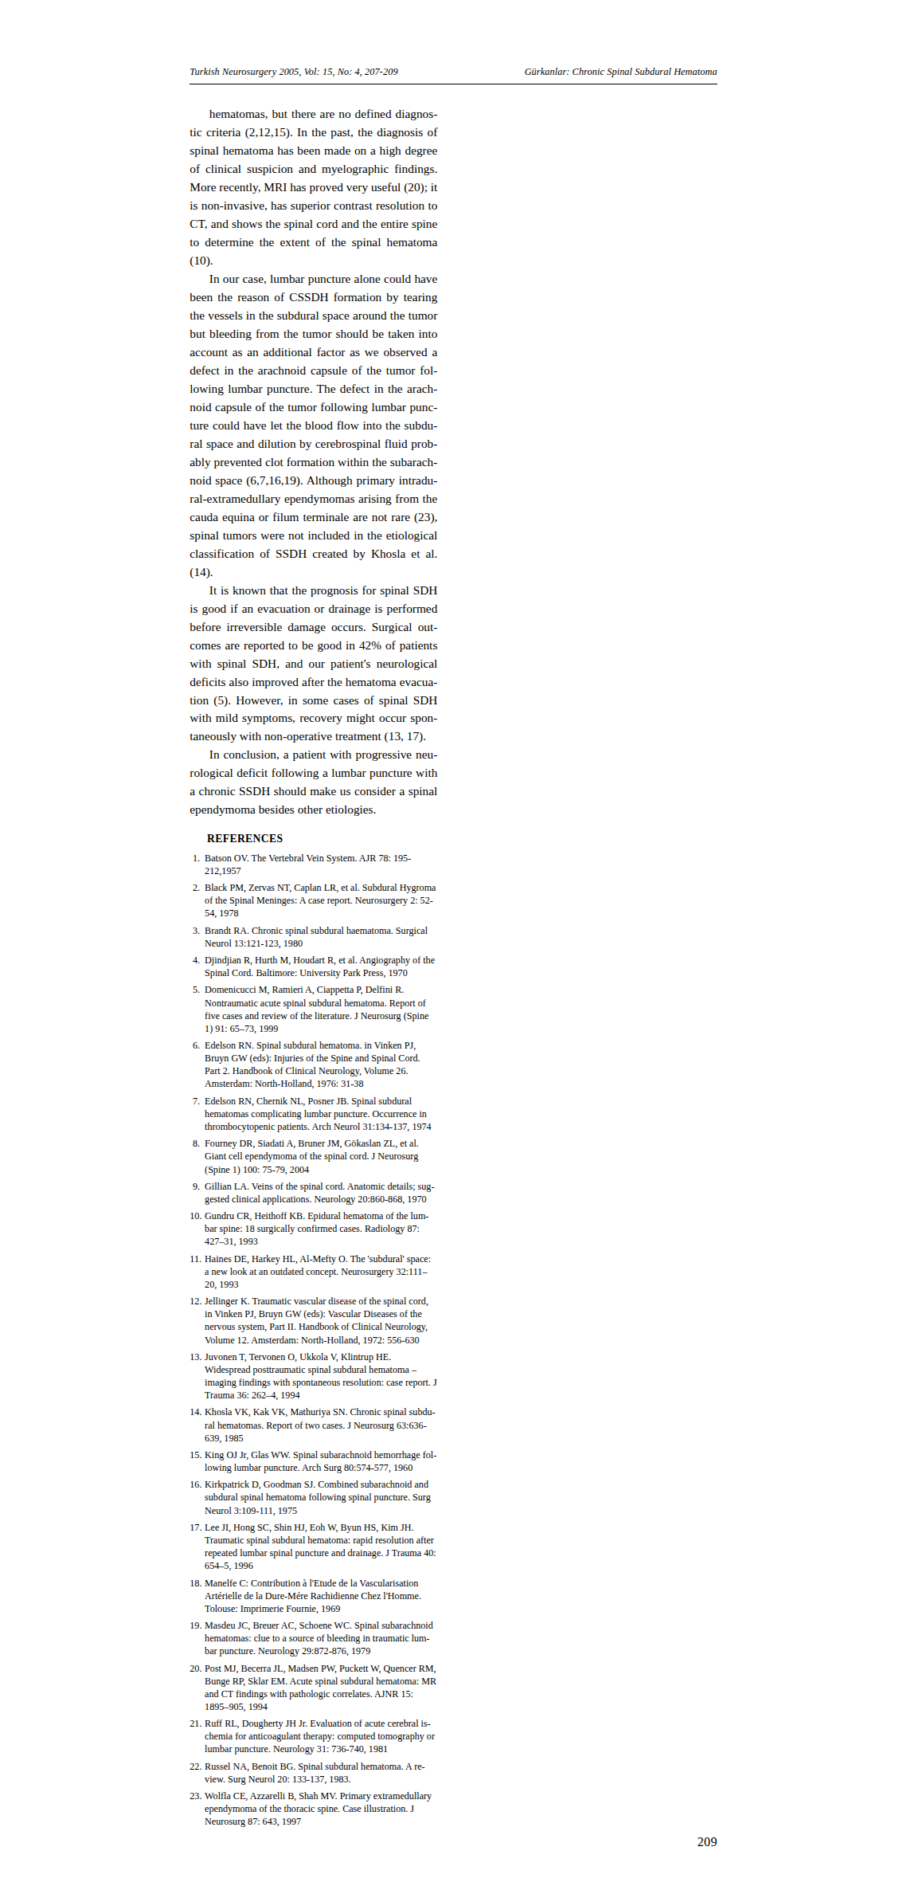Turkish Neurosurgery 2005, Vol: 15, No: 4, 207-209 Gürkanlar: Chronic Spinal Subdural Hematoma
hematomas, but there are no defined diagnostic criteria (2,12,15). In the past, the diagnosis of spinal hematoma has been made on a high degree of clinical suspicion and myelographic findings. More recently, MRI has proved very useful (20); it is non-invasive, has superior contrast resolution to CT, and shows the spinal cord and the entire spine to determine the extent of the spinal hematoma (10).
In our case, lumbar puncture alone could have been the reason of CSSDH formation by tearing the vessels in the subdural space around the tumor but bleeding from the tumor should be taken into account as an additional factor as we observed a defect in the arachnoid capsule of the tumor following lumbar puncture. The defect in the arachnoid capsule of the tumor following lumbar puncture could have let the blood flow into the subdural space and dilution by cerebrospinal fluid probably prevented clot formation within the subarachnoid space (6,7,16,19). Although primary intradural-extramedullary ependymomas arising from the cauda equina or filum terminale are not rare (23), spinal tumors were not included in the etiological classification of SSDH created by Khosla et al. (14).
It is known that the prognosis for spinal SDH is good if an evacuation or drainage is performed before irreversible damage occurs. Surgical outcomes are reported to be good in 42% of patients with spinal SDH, and our patient's neurological deficits also improved after the hematoma evacuation (5). However, in some cases of spinal SDH with mild symptoms, recovery might occur spontaneously with non-operative treatment (13, 17).
In conclusion, a patient with progressive neurological deficit following a lumbar puncture with a chronic SSDH should make us consider a spinal ependymoma besides other etiologies.
REFERENCES
1. Batson OV. The Vertebral Vein System. AJR 78: 195-212,1957
2. Black PM, Zervas NT, Caplan LR, et al. Subdural Hygroma of the Spinal Meninges: A case report. Neurosurgery 2: 52-54, 1978
3. Brandt RA. Chronic spinal subdural haematoma. Surgical Neurol 13:121-123, 1980
4. Djindjian R, Hurth M, Houdart R, et al. Angiography of the Spinal Cord. Baltimore: University Park Press, 1970
5. Domenicucci M, Ramieri A, Ciappetta P, Delfini R. Nontraumatic acute spinal subdural hematoma. Report of five cases and review of the literature. J Neurosurg (Spine 1) 91: 65–73, 1999
6. Edelson RN. Spinal subdural hematoma. in Vinken PJ, Bruyn GW (eds): Injuries of the Spine and Spinal Cord. Part 2. Handbook of Clinical Neurology, Volume 26. Amsterdam: North-Holland, 1976: 31-38
7. Edelson RN, Chernik NL, Posner JB. Spinal subdural hematomas complicating lumbar puncture. Occurrence in thrombocytopenic patients. Arch Neurol 31:134-137, 1974
8. Fourney DR, Siadati A, Bruner JM, Gökaslan ZL, et al. Giant cell ependymoma of the spinal cord. J Neurosurg (Spine 1) 100: 75-79, 2004
9. Gillian LA. Veins of the spinal cord. Anatomic details; suggested clinical applications. Neurology 20:860-868, 1970
10. Gundru CR, Heithoff KB. Epidural hematoma of the lumbar spine: 18 surgically confirmed cases. Radiology 87: 427–31, 1993
11. Haines DE, Harkey HL, Al-Mefty O. The 'subdural' space: a new look at an outdated concept. Neurosurgery 32:111–20, 1993
12. Jellinger K. Traumatic vascular disease of the spinal cord, in Vinken PJ, Bruyn GW (eds): Vascular Diseases of the nervous system, Part II. Handbook of Clinical Neurology, Volume 12. Amsterdam: North-Holland, 1972: 556-630
13. Juvonen T, Tervonen O, Ukkola V, Klintrup HE. Widespread posttraumatic spinal subdural hematoma – imaging findings with spontaneous resolution: case report. J Trauma 36: 262–4, 1994
14. Khosla VK, Kak VK, Mathuriya SN. Chronic spinal subdural hematomas. Report of two cases. J Neurosurg 63:636-639, 1985
15. King OJ Jr, Glas WW. Spinal subarachnoid hemorrhage following lumbar puncture. Arch Surg 80:574-577, 1960
16. Kirkpatrick D, Goodman SJ. Combined subarachnoid and subdural spinal hematoma following spinal puncture. Surg Neurol 3:109-111, 1975
17. Lee JI, Hong SC, Shin HJ, Eoh W, Byun HS, Kim JH. Traumatic spinal subdural hematoma: rapid resolution after repeated lumbar spinal puncture and drainage. J Trauma 40: 654–5, 1996
18. Manelfe C: Contribution à l'Etude de la Vascularisation Artérielle de la Dure-Mére Rachidienne Chez l'Homme. Tolouse: Imprimerie Fournie, 1969
19. Masdeu JC, Breuer AC, Schoene WC. Spinal subarachnoid hematomas: clue to a source of bleeding in traumatic lumbar puncture. Neurology 29:872-876, 1979
20. Post MJ, Becerra JL, Madsen PW, Puckett W, Quencer RM, Bunge RP, Sklar EM. Acute spinal subdural hematoma: MR and CT findings with pathologic correlates. AJNR 15: 1895–905, 1994
21. Ruff RL, Dougherty JH Jr. Evaluation of acute cerebral ischemia for anticoagulant therapy: computed tomography or lumbar puncture. Neurology 31: 736-740, 1981
22. Russel NA, Benoit BG. Spinal subdural hematoma. A review. Surg Neurol 20: 133-137, 1983.
23. Wolfla CE, Azzarelli B, Shah MV. Primary extramedullary ependymoma of the thoracic spine. Case illustration. J Neurosurg 87: 643, 1997
209